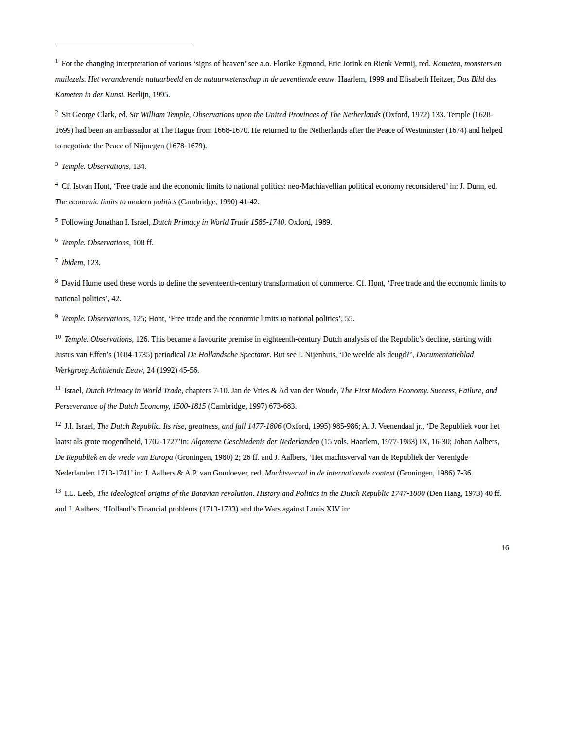1 For the changing interpretation of various ‘signs of heaven’ see a.o. Florike Egmond, Eric Jorink en Rienk Vermij, red. Kometen, monsters en muilezels. Het veranderende natuurbeeld en de natuurwetenschap in de zeventiende eeuw. Haarlem, 1999 and Elisabeth Heitzer, Das Bild des Kometen in der Kunst. Berlijn, 1995.
2 Sir George Clark, ed. Sir William Temple, Observations upon the United Provinces of The Netherlands (Oxford, 1972) 133. Temple (1628-1699) had been an ambassador at The Hague from 1668-1670. He returned to the Netherlands after the Peace of Westminster (1674) and helped to negotiate the Peace of Nijmegen (1678-1679).
3 Temple. Observations, 134.
4 Cf. Istvan Hont, ‘Free trade and the economic limits to national politics: neo-Machiavellian political economy reconsidered’ in: J. Dunn, ed. The economic limits to modern politics (Cambridge, 1990) 41-42.
5 Following Jonathan I. Israel, Dutch Primacy in World Trade 1585-1740. Oxford, 1989.
6 Temple. Observations, 108 ff.
7 Ibidem, 123.
8 David Hume used these words to define the seventeenth-century transformation of commerce. Cf. Hont, ‘Free trade and the economic limits to national politics’, 42.
9 Temple. Observations, 125; Hont, ‘Free trade and the economic limits to national politics’, 55.
10 Temple. Observations, 126. This became a favourite premise in eighteenth-century Dutch analysis of the Republic’s decline, starting with Justus van Effen’s (1684-1735) periodical De Hollandsche Spectator. But see I. Nijenhuis, ‘De weelde als deugd?’, Documentatieblad Werkgroep Achttiende Eeuw, 24 (1992) 45-56.
11 Israel, Dutch Primacy in World Trade, chapters 7-10. Jan de Vries & Ad van der Woude, The First Modern Economy. Success, Failure, and Perseverance of the Dutch Economy, 1500-1815 (Cambridge, 1997) 673-683.
12 J.I. Israel, The Dutch Republic. Its rise, greatness, and fall 1477-1806 (Oxford, 1995) 985-986; A. J. Veenendaal jr., ‘De Republiek voor het laatst als grote mogendheid, 1702-1727’in: Algemene Geschiedenis der Nederlanden (15 vols. Haarlem, 1977-1983) IX, 16-30; Johan Aalbers, De Republiek en de vrede van Europa (Groningen, 1980) 2; 26 ff. and J. Aalbers, ‘Het machtsverval van de Republiek der Verenigde Nederlanden 1713-1741’ in: J. Aalbers & A.P. van Goudoever, red. Machtsverval in de internationale context (Groningen, 1986) 7-36.
13 I.L. Leeb, The ideological origins of the Batavian revolution. History and Politics in the Dutch Republic 1747-1800 (Den Haag, 1973) 40 ff. and J. Aalbers, ‘Holland’s Financial problems (1713-1733) and the Wars against Louis XIV in:
16